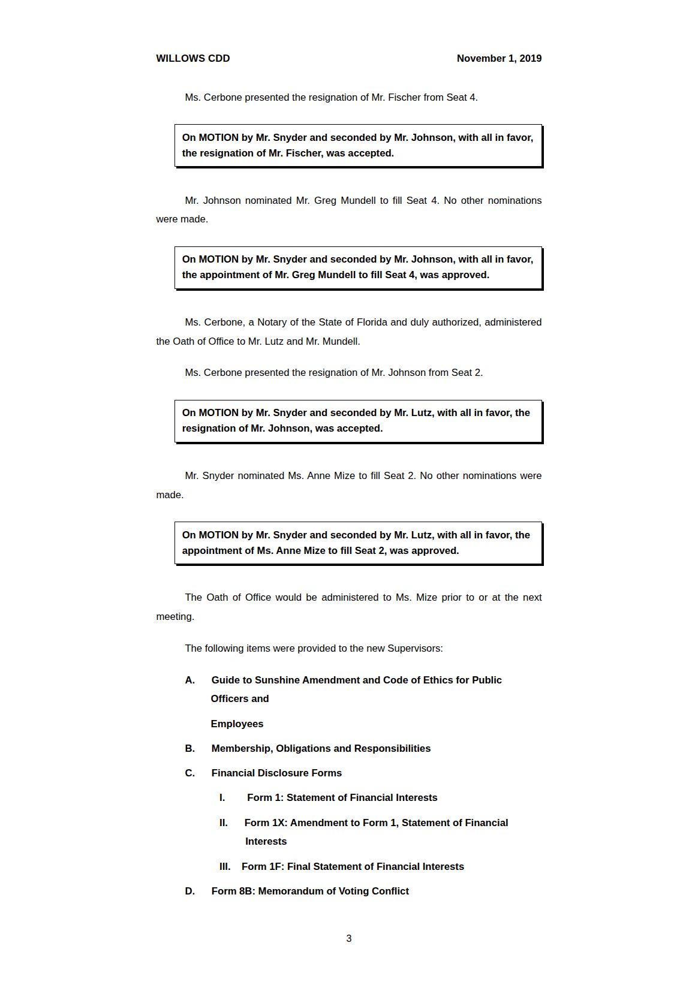WILLOWS CDD
November 1, 2019
Ms. Cerbone presented the resignation of Mr. Fischer from Seat 4.
On MOTION by Mr. Snyder and seconded by Mr. Johnson, with all in favor, the resignation of Mr. Fischer, was accepted.
Mr. Johnson nominated Mr. Greg Mundell to fill Seat 4. No other nominations were made.
On MOTION by Mr. Snyder and seconded by Mr. Johnson, with all in favor, the appointment of Mr. Greg Mundell to fill Seat 4, was approved.
Ms. Cerbone, a Notary of the State of Florida and duly authorized, administered the Oath of Office to Mr. Lutz and Mr. Mundell.
Ms. Cerbone presented the resignation of Mr. Johnson from Seat 2.
On MOTION by Mr. Snyder and seconded by Mr. Lutz, with all in favor, the resignation of Mr. Johnson, was accepted.
Mr. Snyder nominated Ms. Anne Mize to fill Seat 2. No other nominations were made.
On MOTION by Mr. Snyder and seconded by Mr. Lutz, with all in favor, the appointment of Ms. Anne Mize to fill Seat 2, was approved.
The Oath of Office would be administered to Ms. Mize prior to or at the next meeting.
The following items were provided to the new Supervisors:
A. Guide to Sunshine Amendment and Code of Ethics for Public Officers and
Employees
B. Membership, Obligations and Responsibilities
C. Financial Disclosure Forms
I. Form 1: Statement of Financial Interests
II. Form 1X: Amendment to Form 1, Statement of Financial Interests
III. Form 1F: Final Statement of Financial Interests
D. Form 8B: Memorandum of Voting Conflict
3